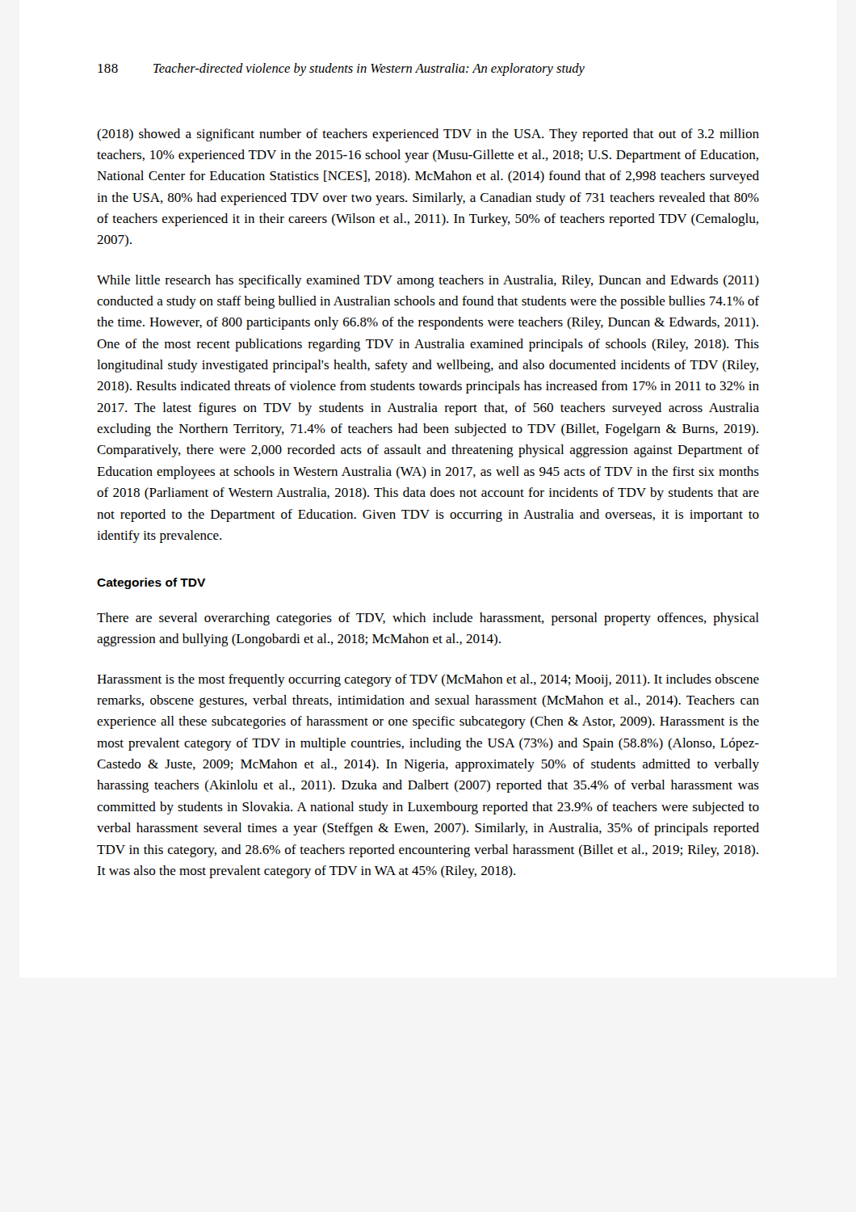188 Teacher-directed violence by students in Western Australia: An exploratory study
(2018) showed a significant number of teachers experienced TDV in the USA. They reported that out of 3.2 million teachers, 10% experienced TDV in the 2015-16 school year (Musu-Gillette et al., 2018; U.S. Department of Education, National Center for Education Statistics [NCES], 2018). McMahon et al. (2014) found that of 2,998 teachers surveyed in the USA, 80% had experienced TDV over two years. Similarly, a Canadian study of 731 teachers revealed that 80% of teachers experienced it in their careers (Wilson et al., 2011). In Turkey, 50% of teachers reported TDV (Cemaloglu, 2007).
While little research has specifically examined TDV among teachers in Australia, Riley, Duncan and Edwards (2011) conducted a study on staff being bullied in Australian schools and found that students were the possible bullies 74.1% of the time. However, of 800 participants only 66.8% of the respondents were teachers (Riley, Duncan & Edwards, 2011). One of the most recent publications regarding TDV in Australia examined principals of schools (Riley, 2018). This longitudinal study investigated principal's health, safety and wellbeing, and also documented incidents of TDV (Riley, 2018). Results indicated threats of violence from students towards principals has increased from 17% in 2011 to 32% in 2017. The latest figures on TDV by students in Australia report that, of 560 teachers surveyed across Australia excluding the Northern Territory, 71.4% of teachers had been subjected to TDV (Billet, Fogelgarn & Burns, 2019). Comparatively, there were 2,000 recorded acts of assault and threatening physical aggression against Department of Education employees at schools in Western Australia (WA) in 2017, as well as 945 acts of TDV in the first six months of 2018 (Parliament of Western Australia, 2018). This data does not account for incidents of TDV by students that are not reported to the Department of Education. Given TDV is occurring in Australia and overseas, it is important to identify its prevalence.
Categories of TDV
There are several overarching categories of TDV, which include harassment, personal property offences, physical aggression and bullying (Longobardi et al., 2018; McMahon et al., 2014).
Harassment is the most frequently occurring category of TDV (McMahon et al., 2014; Mooij, 2011). It includes obscene remarks, obscene gestures, verbal threats, intimidation and sexual harassment (McMahon et al., 2014). Teachers can experience all these subcategories of harassment or one specific subcategory (Chen & Astor, 2009). Harassment is the most prevalent category of TDV in multiple countries, including the USA (73%) and Spain (58.8%) (Alonso, López-Castedo & Juste, 2009; McMahon et al., 2014). In Nigeria, approximately 50% of students admitted to verbally harassing teachers (Akinlolu et al., 2011). Dzuka and Dalbert (2007) reported that 35.4% of verbal harassment was committed by students in Slovakia. A national study in Luxembourg reported that 23.9% of teachers were subjected to verbal harassment several times a year (Steffgen & Ewen, 2007). Similarly, in Australia, 35% of principals reported TDV in this category, and 28.6% of teachers reported encountering verbal harassment (Billet et al., 2019; Riley, 2018). It was also the most prevalent category of TDV in WA at 45% (Riley, 2018).